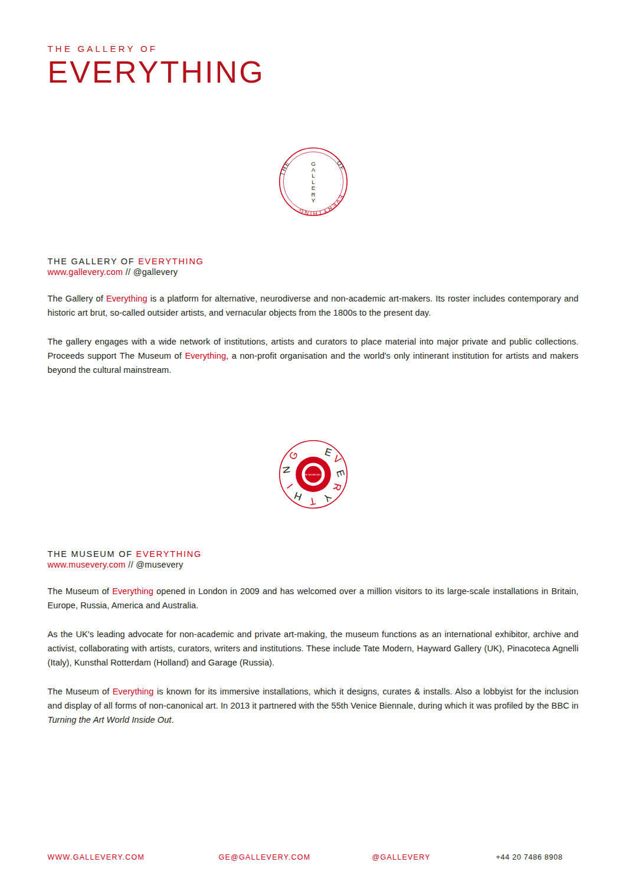The Gallery of
Everything
The Gallery of Everything roundel THE OF EVERYTHING G A L L E R Y
The Gallery of Everything
www.gallevery.com // @gallevery
The Gallery of Everything is a platform for alternative, neurodiverse and non-academic art-makers. Its roster includes contemporary and historic art brut, so-called outsider artists, and vernacular objects from the 1800s to the present day.
The gallery engages with a wide network of institutions, artists and curators to place material into major private and public collections. Proceeds support The Museum of Everything, a non-profit organisation and the world's only intinerant institution for artists and makers beyond the cultural mainstream.
The Museum of Everything roundel E V E R Y T H I N G THE MUSEUM OF
The Museum of Everything
www.musevery.com // @musevery
The Museum of Everything opened in London in 2009 and has welcomed over a million visitors to its large-scale installations in Britain, Europe, Russia, America and Australia.
As the UK's leading advocate for non-academic and private art-making, the museum functions as an international exhibitor, archive and activist, collaborating with artists, curators, writers and institutions. These include Tate Modern, Hayward Gallery (UK), Pinacoteca Agnelli (Italy), Kunsthal Rotterdam (Holland) and Garage (Russia).
The Museum of Everything is known for its immersive installations, which it designs, curates & installs. Also a lobbyist for the inclusion and display of all forms of non-canonical art. In 2013 it partnered with the 55th Venice Biennale, during which it was profiled by the BBC in Turning the Art World Inside Out.
www.gallevery.com
ge@gallevery.com
@gallevery
+44 20 7486 8908